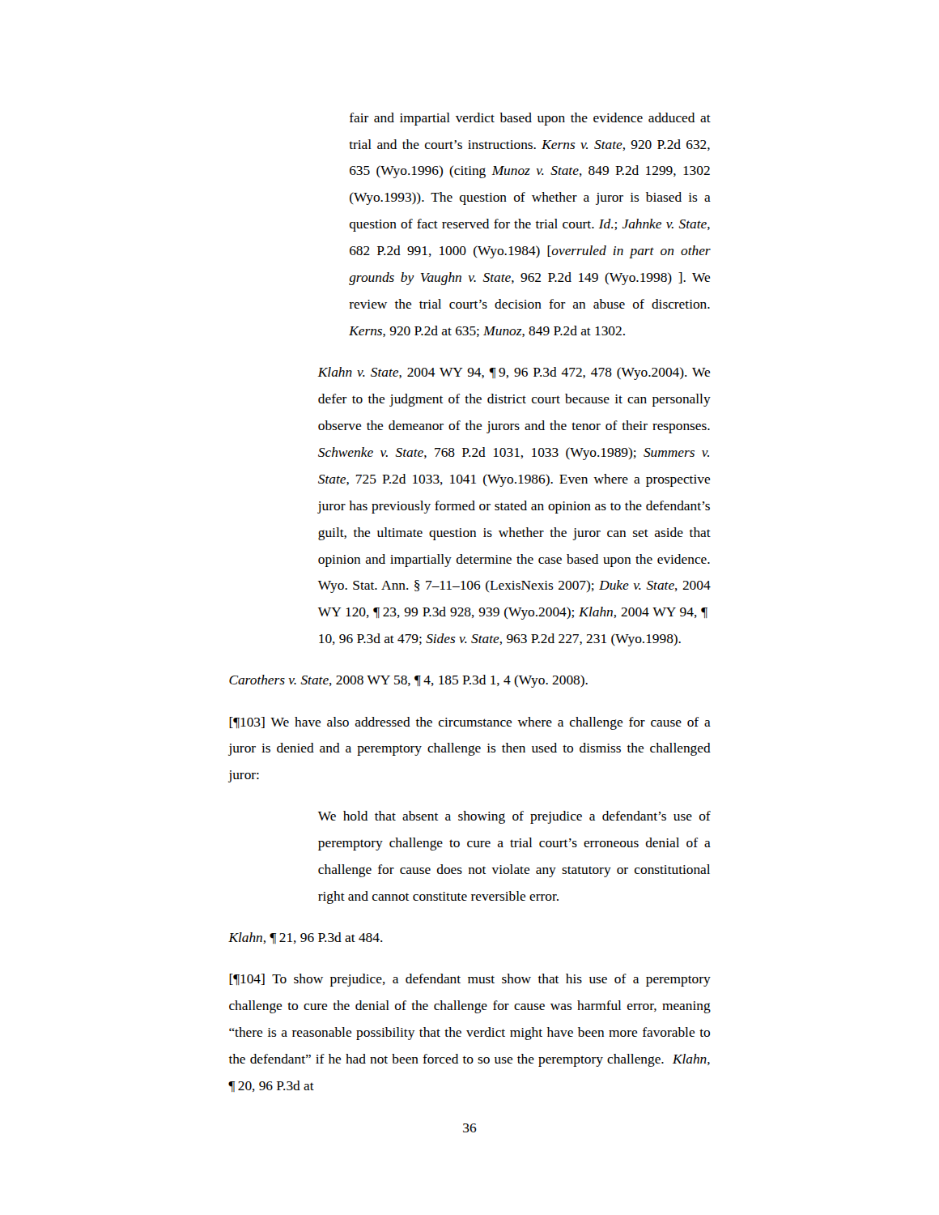fair and impartial verdict based upon the evidence adduced at trial and the court’s instructions. Kerns v. State, 920 P.2d 632, 635 (Wyo.1996) (citing Munoz v. State, 849 P.2d 1299, 1302 (Wyo.1993)). The question of whether a juror is biased is a question of fact reserved for the trial court. Id.; Jahnke v. State, 682 P.2d 991, 1000 (Wyo.1984) [overruled in part on other grounds by Vaughn v. State, 962 P.2d 149 (Wyo.1998) ]. We review the trial court’s decision for an abuse of discretion. Kerns, 920 P.2d at 635; Munoz, 849 P.2d at 1302.
Klahn v. State, 2004 WY 94, ¶ 9, 96 P.3d 472, 478 (Wyo.2004). We defer to the judgment of the district court because it can personally observe the demeanor of the jurors and the tenor of their responses. Schwenke v. State, 768 P.2d 1031, 1033 (Wyo.1989); Summers v. State, 725 P.2d 1033, 1041 (Wyo.1986). Even where a prospective juror has previously formed or stated an opinion as to the defendant’s guilt, the ultimate question is whether the juror can set aside that opinion and impartially determine the case based upon the evidence. Wyo. Stat. Ann. § 7–11–106 (LexisNexis 2007); Duke v. State, 2004 WY 120, ¶ 23, 99 P.3d 928, 939 (Wyo.2004); Klahn, 2004 WY 94, ¶ 10, 96 P.3d at 479; Sides v. State, 963 P.2d 227, 231 (Wyo.1998).
Carothers v. State, 2008 WY 58, ¶ 4, 185 P.3d 1, 4 (Wyo. 2008).
[¶103] We have also addressed the circumstance where a challenge for cause of a juror is denied and a peremptory challenge is then used to dismiss the challenged juror:
We hold that absent a showing of prejudice a defendant’s use of peremptory challenge to cure a trial court’s erroneous denial of a challenge for cause does not violate any statutory or constitutional right and cannot constitute reversible error.
Klahn, ¶ 21, 96 P.3d at 484.
[¶104] To show prejudice, a defendant must show that his use of a peremptory challenge to cure the denial of the challenge for cause was harmful error, meaning “there is a reasonable possibility that the verdict might have been more favorable to the defendant” if he had not been forced to so use the peremptory challenge. Klahn, ¶ 20, 96 P.3d at
36